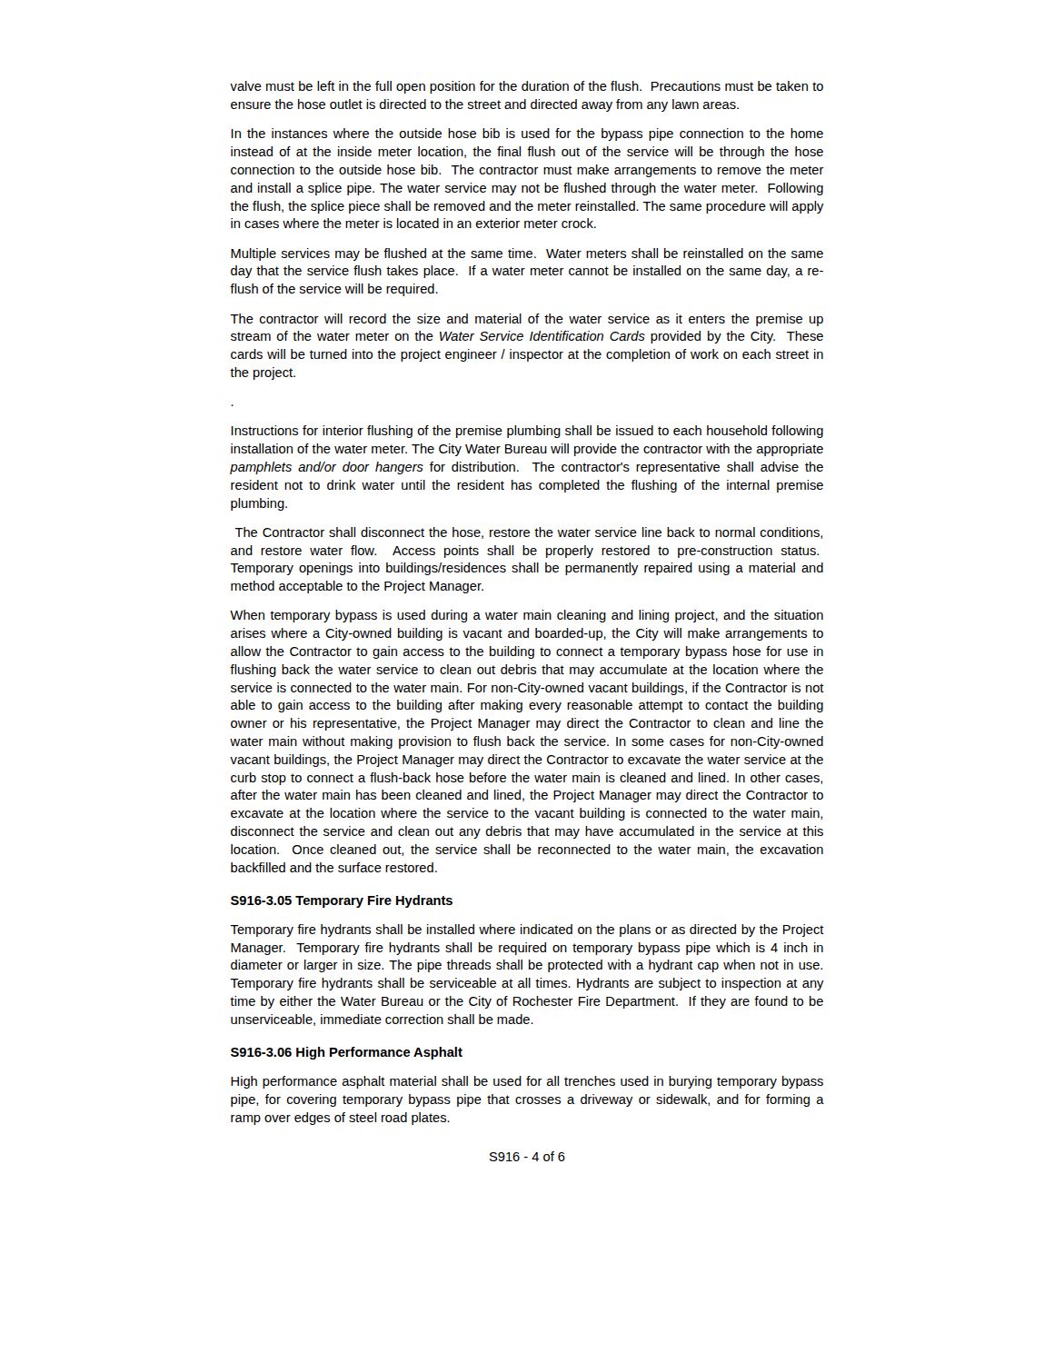valve must be left in the full open position for the duration of the flush. Precautions must be taken to ensure the hose outlet is directed to the street and directed away from any lawn areas.
In the instances where the outside hose bib is used for the bypass pipe connection to the home instead of at the inside meter location, the final flush out of the service will be through the hose connection to the outside hose bib. The contractor must make arrangements to remove the meter and install a splice pipe. The water service may not be flushed through the water meter. Following the flush, the splice piece shall be removed and the meter reinstalled. The same procedure will apply in cases where the meter is located in an exterior meter crock.
Multiple services may be flushed at the same time. Water meters shall be reinstalled on the same day that the service flush takes place. If a water meter cannot be installed on the same day, a re-flush of the service will be required.
The contractor will record the size and material of the water service as it enters the premise up stream of the water meter on the Water Service Identification Cards provided by the City. These cards will be turned into the project engineer / inspector at the completion of work on each street in the project.
.
Instructions for interior flushing of the premise plumbing shall be issued to each household following installation of the water meter. The City Water Bureau will provide the contractor with the appropriate pamphlets and/or door hangers for distribution. The contractor's representative shall advise the resident not to drink water until the resident has completed the flushing of the internal premise plumbing.
The Contractor shall disconnect the hose, restore the water service line back to normal conditions, and restore water flow. Access points shall be properly restored to pre-construction status. Temporary openings into buildings/residences shall be permanently repaired using a material and method acceptable to the Project Manager.
When temporary bypass is used during a water main cleaning and lining project, and the situation arises where a City-owned building is vacant and boarded-up, the City will make arrangements to allow the Contractor to gain access to the building to connect a temporary bypass hose for use in flushing back the water service to clean out debris that may accumulate at the location where the service is connected to the water main. For non-City-owned vacant buildings, if the Contractor is not able to gain access to the building after making every reasonable attempt to contact the building owner or his representative, the Project Manager may direct the Contractor to clean and line the water main without making provision to flush back the service. In some cases for non-City-owned vacant buildings, the Project Manager may direct the Contractor to excavate the water service at the curb stop to connect a flush-back hose before the water main is cleaned and lined. In other cases, after the water main has been cleaned and lined, the Project Manager may direct the Contractor to excavate at the location where the service to the vacant building is connected to the water main, disconnect the service and clean out any debris that may have accumulated in the service at this location. Once cleaned out, the service shall be reconnected to the water main, the excavation backfilled and the surface restored.
S916-3.05 Temporary Fire Hydrants
Temporary fire hydrants shall be installed where indicated on the plans or as directed by the Project Manager. Temporary fire hydrants shall be required on temporary bypass pipe which is 4 inch in diameter or larger in size. The pipe threads shall be protected with a hydrant cap when not in use. Temporary fire hydrants shall be serviceable at all times. Hydrants are subject to inspection at any time by either the Water Bureau or the City of Rochester Fire Department. If they are found to be unserviceable, immediate correction shall be made.
S916-3.06 High Performance Asphalt
High performance asphalt material shall be used for all trenches used in burying temporary bypass pipe, for covering temporary bypass pipe that crosses a driveway or sidewalk, and for forming a ramp over edges of steel road plates.
S916 - 4 of 6